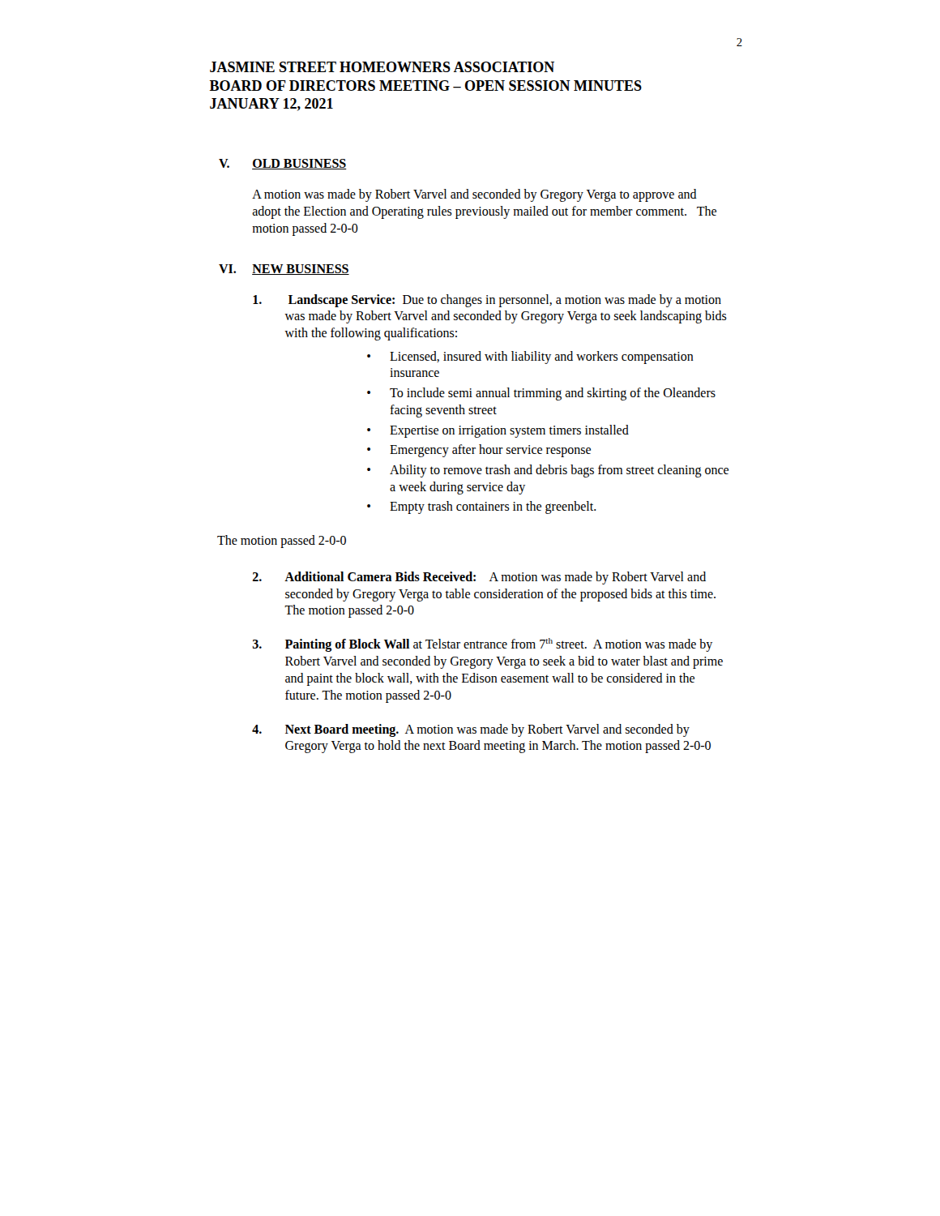2
JASMINE STREET HOMEOWNERS ASSOCIATION
BOARD OF DIRECTORS MEETING – OPEN SESSION MINUTES
JANUARY 12, 2021
V. OLD BUSINESS
A motion was made by Robert Varvel and seconded by Gregory Verga to approve and adopt the Election and Operating rules previously mailed out for member comment. The motion passed 2-0-0
VI. NEW BUSINESS
Landscape Service: Due to changes in personnel, a motion was made by a motion was made by Robert Varvel and seconded by Gregory Verga to seek landscaping bids with the following qualifications:
Licensed, insured with liability and workers compensation insurance
To include semi annual trimming and skirting of the Oleanders facing seventh street
Expertise on irrigation system timers installed
Emergency after hour service response
Ability to remove trash and debris bags from street cleaning once a week during service day
Empty trash containers in the greenbelt.
The motion passed 2-0-0
Additional Camera Bids Received: A motion was made by Robert Varvel and seconded by Gregory Verga to table consideration of the proposed bids at this time. The motion passed 2-0-0
Painting of Block Wall at Telstar entrance from 7th street. A motion was made by Robert Varvel and seconded by Gregory Verga to seek a bid to water blast and prime and paint the block wall, with the Edison easement wall to be considered in the future. The motion passed 2-0-0
Next Board meeting. A motion was made by Robert Varvel and seconded by Gregory Verga to hold the next Board meeting in March. The motion passed 2-0-0